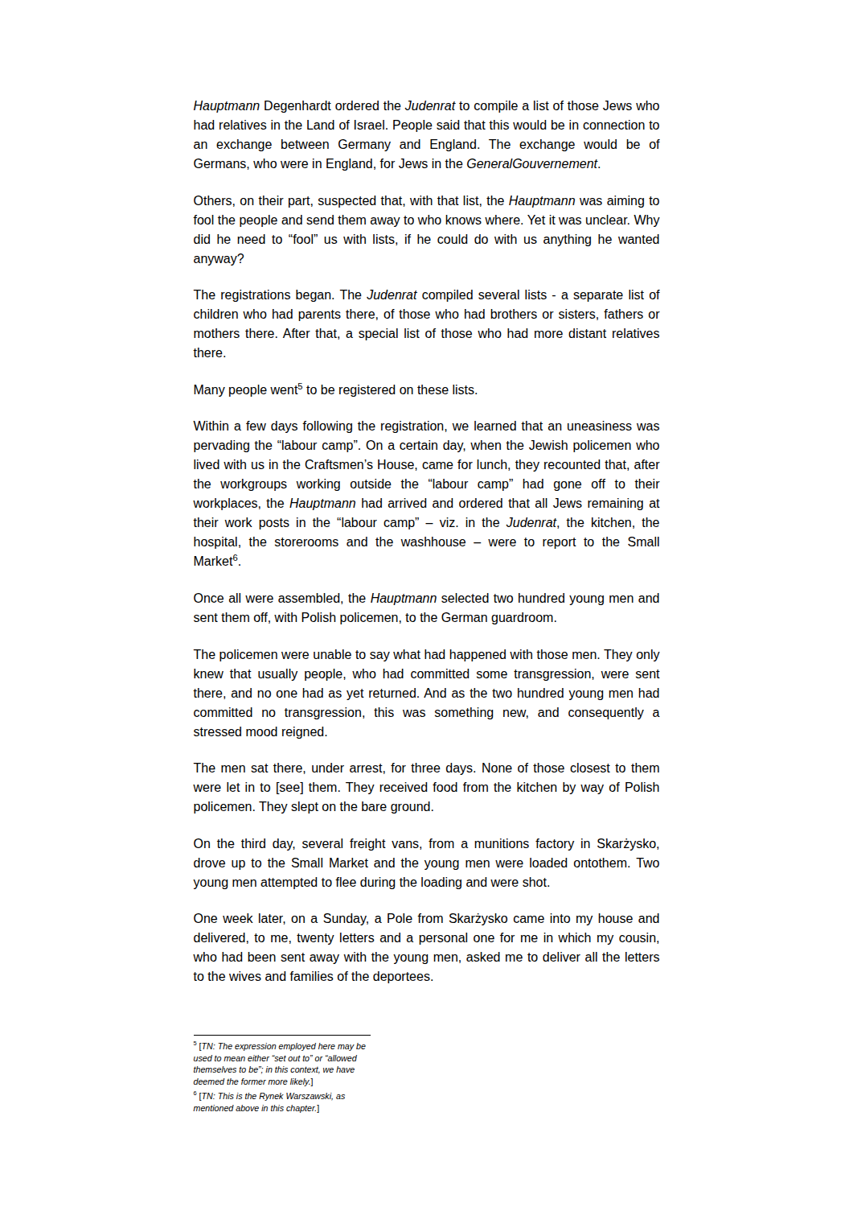Hauptmann Degenhardt ordered the Judenrat to compile a list of those Jews who had relatives in the Land of Israel. People said that this would be in connection to an exchange between Germany and England. The exchange would be of Germans, who were in England, for Jews in the GeneralGouvernement.
Others, on their part, suspected that, with that list, the Hauptmann was aiming to fool the people and send them away to who knows where. Yet it was unclear. Why did he need to “fool” us with lists, if he could do with us anything he wanted anyway?
The registrations began. The Judenrat compiled several lists - a separate list of children who had parents there, of those who had brothers or sisters, fathers or mothers there. After that, a special list of those who had more distant relatives there.
Many people went5 to be registered on these lists.
Within a few days following the registration, we learned that an uneasiness was pervading the “labour camp”. On a certain day, when the Jewish policemen who lived with us in the Craftsmen’s House, came for lunch, they recounted that, after the workgroups working outside the “labour camp” had gone off to their workplaces, the Hauptmann had arrived and ordered that all Jews remaining at their work posts in the “labour camp” – viz. in the Judenrat, the kitchen, the hospital, the storerooms and the washhouse – were to report to the Small Market6.
Once all were assembled, the Hauptmann selected two hundred young men and sent them off, with Polish policemen, to the German guardroom.
The policemen were unable to say what had happened with those men. They only knew that usually people, who had committed some transgression, were sent there, and no one had as yet returned. And as the two hundred young men had committed no transgression, this was something new, and consequently a stressed mood reigned.
The men sat there, under arrest, for three days. None of those closest to them were let in to [see] them. They received food from the kitchen by way of Polish policemen. They slept on the bare ground.
On the third day, several freight vans, from a munitions factory in Skarżysko, drove up to the Small Market and the young men were loaded ontothem. Two young men attempted to flee during the loading and were shot.
One week later, on a Sunday, a Pole from Skarżysko came into my house and delivered, to me, twenty letters and a personal one for me in which my cousin, who had been sent away with the young men, asked me to deliver all the letters to the wives and families of the deportees.
5 [TN: The expression employed here may be used to mean either “set out to” or “allowed themselves to be”; in this context, we have deemed the former more likely.]
6 [TN: This is the Rynek Warszawski, as mentioned above in this chapter.]